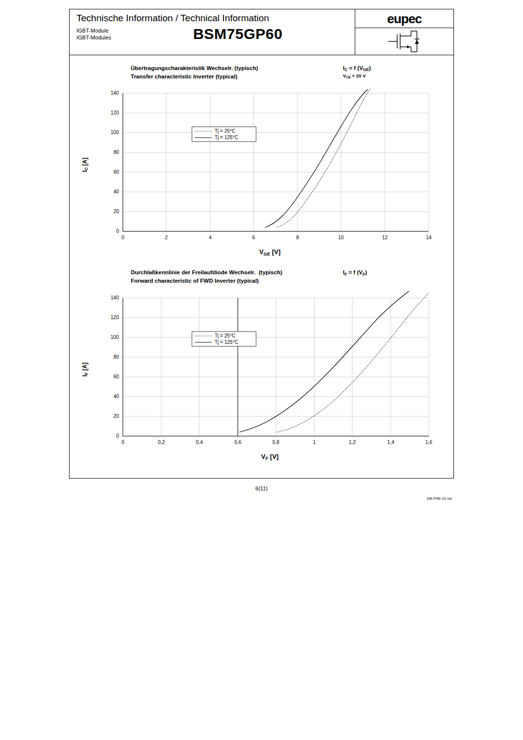Technische Information / Technical Information
IGBT-Module
IGBT-Modules
BSM75GP60
eupec
Übertragungscharakteristik Wechselr. (typisch)
IC = f (VGE)
Transfer characteristic Inverter (typical)
VCE = 20 V
IC [A]
0 20 40 60 80 100 120 140 0 2 4 6 8 10 12 14 Tj = 25°C Tj = 125°C
VGE [V]
Durchlaßkennlinie der Freilaufdiode Wechselr. (typisch)
IF = f (VF)
Forward characteristic of FWD Inverter (typical)
IF [A]
0 20 40 60 80 100 120 140 0 0,2 0,4 0,6 0,8 1 1,2 1,4 1,6 Tj = 25°C Tj = 125°C
VF [V]
6(11)
DB-PIM-10.xls